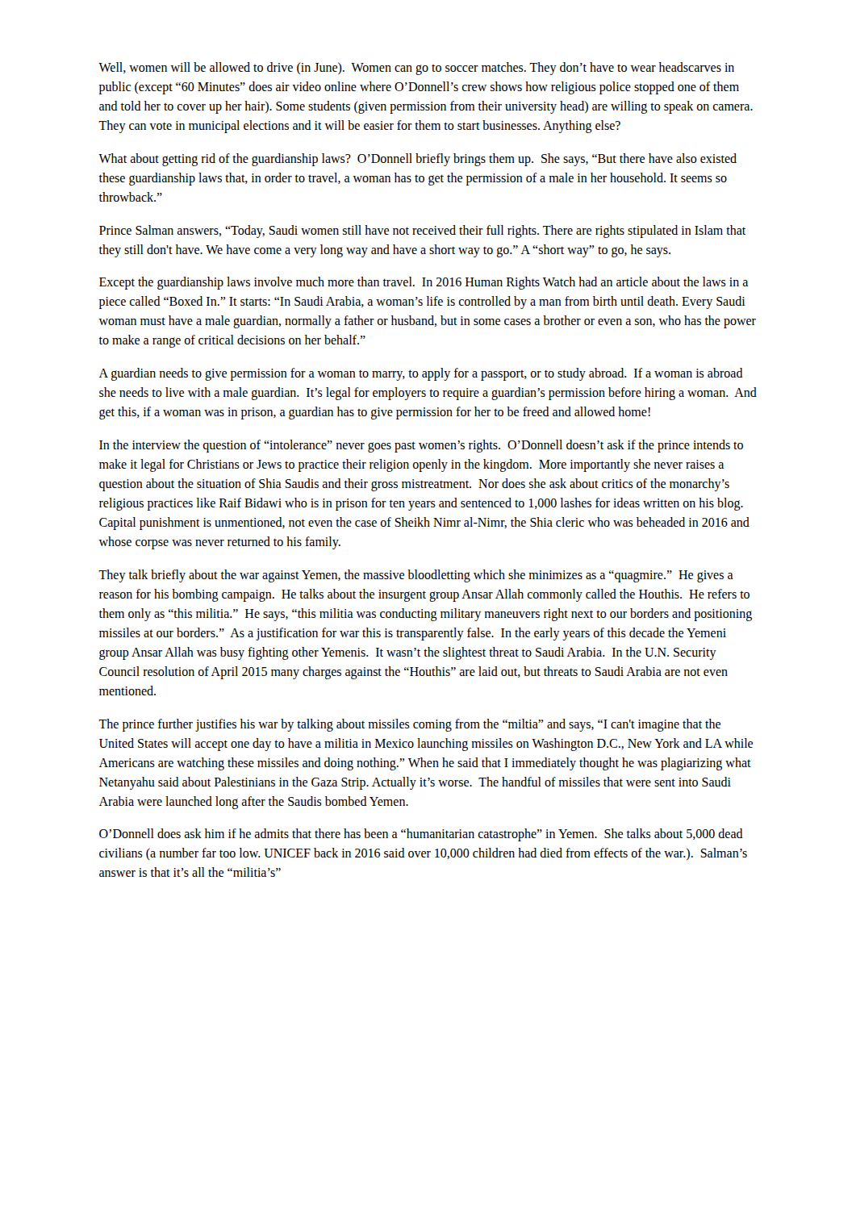Well, women will be allowed to drive (in June). Women can go to soccer matches. They don’t have to wear headscarves in public (except “60 Minutes” does air video online where O’Donnell’s crew shows how religious police stopped one of them and told her to cover up her hair). Some students (given permission from their university head) are willing to speak on camera. They can vote in municipal elections and it will be easier for them to start businesses. Anything else?
What about getting rid of the guardianship laws? O’Donnell briefly brings them up. She says, “But there have also existed these guardianship laws that, in order to travel, a woman has to get the permission of a male in her household. It seems so throwback.”
Prince Salman answers, “Today, Saudi women still have not received their full rights. There are rights stipulated in Islam that they still don't have. We have come a very long way and have a short way to go.” A “short way” to go, he says.
Except the guardianship laws involve much more than travel. In 2016 Human Rights Watch had an article about the laws in a piece called “Boxed In.” It starts: “In Saudi Arabia, a woman’s life is controlled by a man from birth until death. Every Saudi woman must have a male guardian, normally a father or husband, but in some cases a brother or even a son, who has the power to make a range of critical decisions on her behalf.”
A guardian needs to give permission for a woman to marry, to apply for a passport, or to study abroad. If a woman is abroad she needs to live with a male guardian. It’s legal for employers to require a guardian’s permission before hiring a woman. And get this, if a woman was in prison, a guardian has to give permission for her to be freed and allowed home!
In the interview the question of “intolerance” never goes past women’s rights. O’Donnell doesn’t ask if the prince intends to make it legal for Christians or Jews to practice their religion openly in the kingdom. More importantly she never raises a question about the situation of Shia Saudis and their gross mistreatment. Nor does she ask about critics of the monarchy’s religious practices like Raif Bidawi who is in prison for ten years and sentenced to 1,000 lashes for ideas written on his blog. Capital punishment is unmentioned, not even the case of Sheikh Nimr al-Nimr, the Shia cleric who was beheaded in 2016 and whose corpse was never returned to his family.
They talk briefly about the war against Yemen, the massive bloodletting which she minimizes as a “quagmire.” He gives a reason for his bombing campaign. He talks about the insurgent group Ansar Allah commonly called the Houthis. He refers to them only as “this militia.” He says, “this militia was conducting military maneuvers right next to our borders and positioning missiles at our borders.” As a justification for war this is transparently false. In the early years of this decade the Yemeni group Ansar Allah was busy fighting other Yemenis. It wasn’t the slightest threat to Saudi Arabia. In the U.N. Security Council resolution of April 2015 many charges against the “Houthis” are laid out, but threats to Saudi Arabia are not even mentioned.
The prince further justifies his war by talking about missiles coming from the “miltia” and says, “I can't imagine that the United States will accept one day to have a militia in Mexico launching missiles on Washington D.C., New York and LA while Americans are watching these missiles and doing nothing.” When he said that I immediately thought he was plagiarizing what Netanyahu said about Palestinians in the Gaza Strip. Actually it’s worse. The handful of missiles that were sent into Saudi Arabia were launched long after the Saudis bombed Yemen.
O’Donnell does ask him if he admits that there has been a “humanitarian catastrophe” in Yemen. She talks about 5,000 dead civilians (a number far too low. UNICEF back in 2016 said over 10,000 children had died from effects of the war.). Salman’s answer is that it’s all the “militia’s”